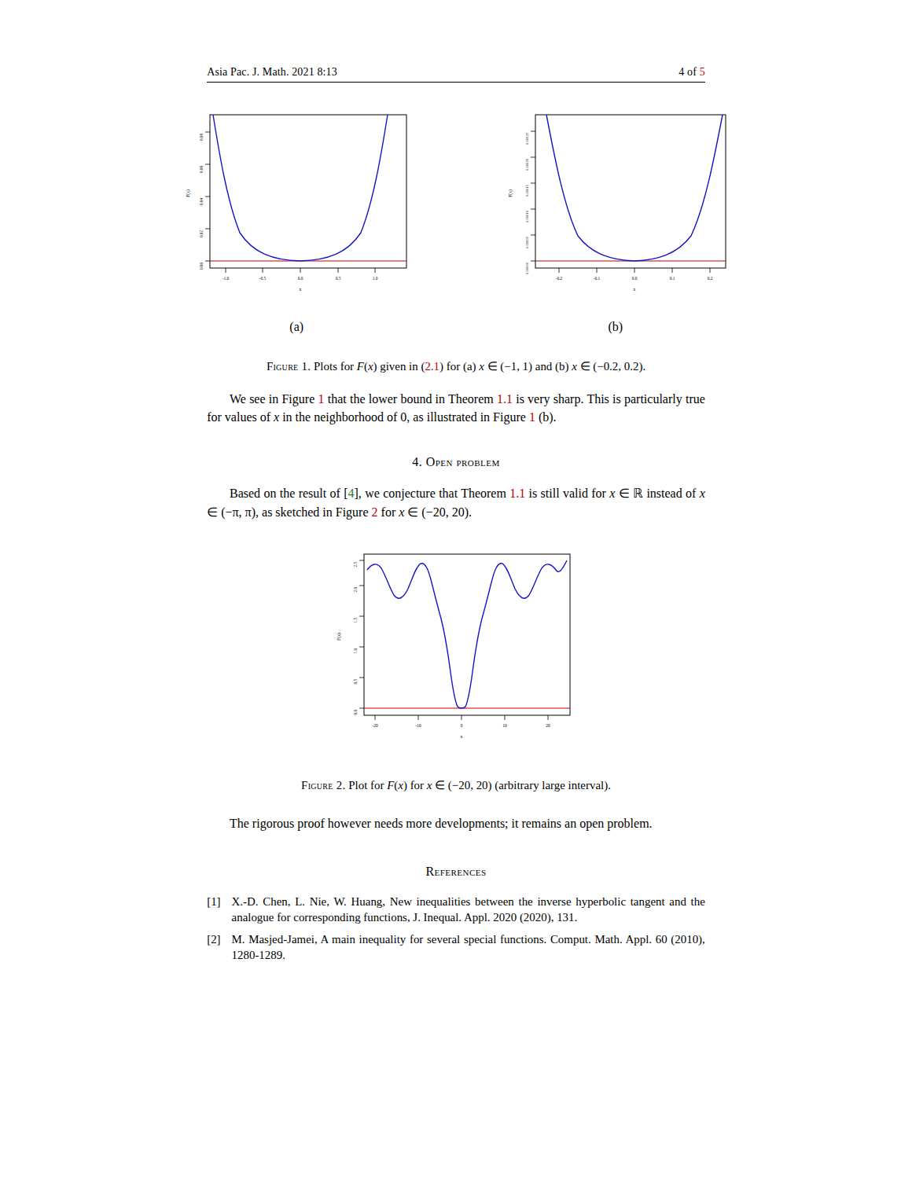Asia Pac. J. Math. 2021 8:13
4 of 5
0.00 0.02 0.04 0.06 0.08 F(x) -1.0 -0.5 0.0 0.5 1.0 x
(a)
0.00000 0.00005 0.00010 0.00015 0.00020 0.00025 F(x) -0.2 -0.1 0.0 0.1 0.2 x
(b)
Figure 1. Plots for F(x) given in (2.1) for (a) x ∈ (−1, 1) and (b) x ∈ (−0.2, 0.2).
We see in Figure 1 that the lower bound in Theorem 1.1 is very sharp. This is particularly true for values of x in the neighborhood of 0, as illustrated in Figure 1 (b).
4. Open problem
Based on the result of [4], we conjecture that Theorem 1.1 is still valid for x ∈ ℝ instead of x ∈ (−π, π), as sketched in Figure 2 for x ∈ (−20, 20).
0.0 0.5 1.0 1.5 2.0 2.5 F(x) -20 -10 0 10 20 x
Figure 2. Plot for F(x) for x ∈ (−20, 20) (arbitrary large interval).
The rigorous proof however needs more developments; it remains an open problem.
References
[1]
X.-D. Chen, L. Nie, W. Huang, New inequalities between the inverse hyperbolic tangent and the analogue for corresponding functions, J. Inequal. Appl. 2020 (2020), 131.
[2]
M. Masjed-Jamei, A main inequality for several special functions. Comput. Math. Appl. 60 (2010), 1280-1289.